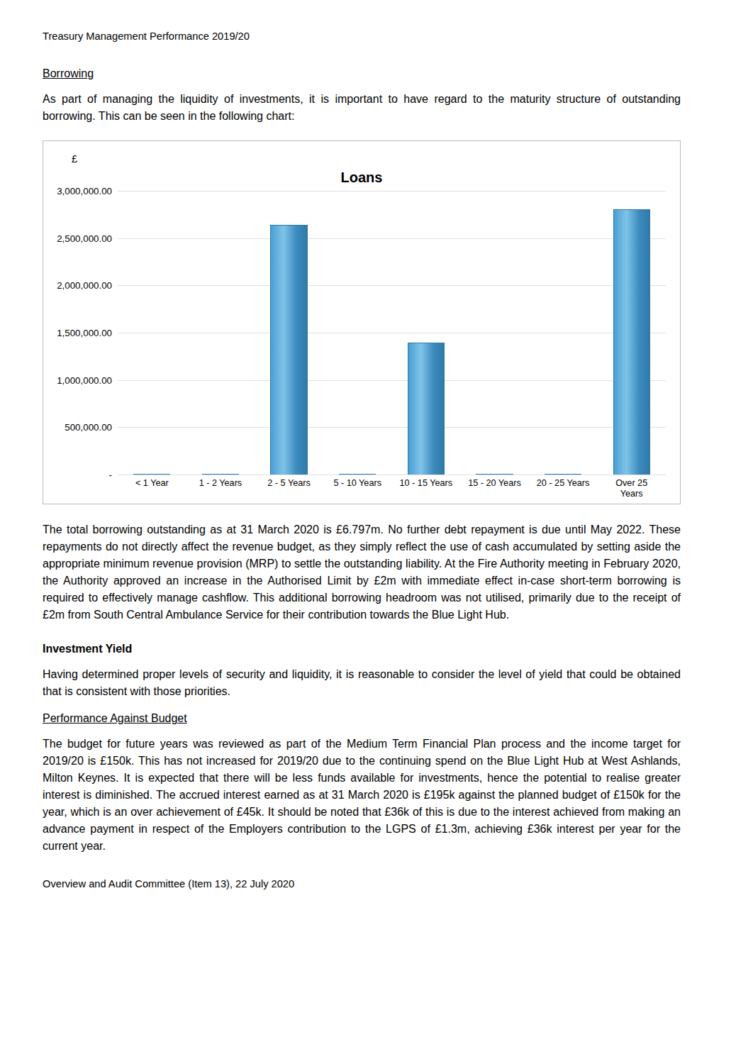Treasury Management Performance 2019/20
Borrowing
As part of managing the liquidity of investments, it is important to have regard to the maturity structure of outstanding borrowing. This can be seen in the following chart:
£
Loans
3,000,000.00
2,500,000.00
2,000,000.00
1,500,000.00
1,000,000.00
500,000.00
-
< 1 Year
1 - 2 Years
2 - 5 Years
5 - 10 Years
10 - 15 Years
15 - 20 Years
20 - 25 Years
Over 25
Years
The total borrowing outstanding as at 31 March 2020 is £6.797m. No further debt repayment is due until May 2022. These repayments do not directly affect the revenue budget, as they simply reflect the use of cash accumulated by setting aside the appropriate minimum revenue provision (MRP) to settle the outstanding liability. At the Fire Authority meeting in February 2020, the Authority approved an increase in the Authorised Limit by £2m with immediate effect in-case short-term borrowing is required to effectively manage cashflow. This additional borrowing headroom was not utilised, primarily due to the receipt of £2m from South Central Ambulance Service for their contribution towards the Blue Light Hub.
Investment Yield
Having determined proper levels of security and liquidity, it is reasonable to consider the level of yield that could be obtained that is consistent with those priorities.
Performance Against Budget
The budget for future years was reviewed as part of the Medium Term Financial Plan process and the income target for 2019/20 is £150k. This has not increased for 2019/20 due to the continuing spend on the Blue Light Hub at West Ashlands, Milton Keynes. It is expected that there will be less funds available for investments, hence the potential to realise greater interest is diminished. The accrued interest earned as at 31 March 2020 is £195k against the planned budget of £150k for the year, which is an over achievement of £45k. It should be noted that £36k of this is due to the interest achieved from making an advance payment in respect of the Employers contribution to the LGPS of £1.3m, achieving £36k interest per year for the current year.
Overview and Audit Committee (Item 13), 22 July 2020